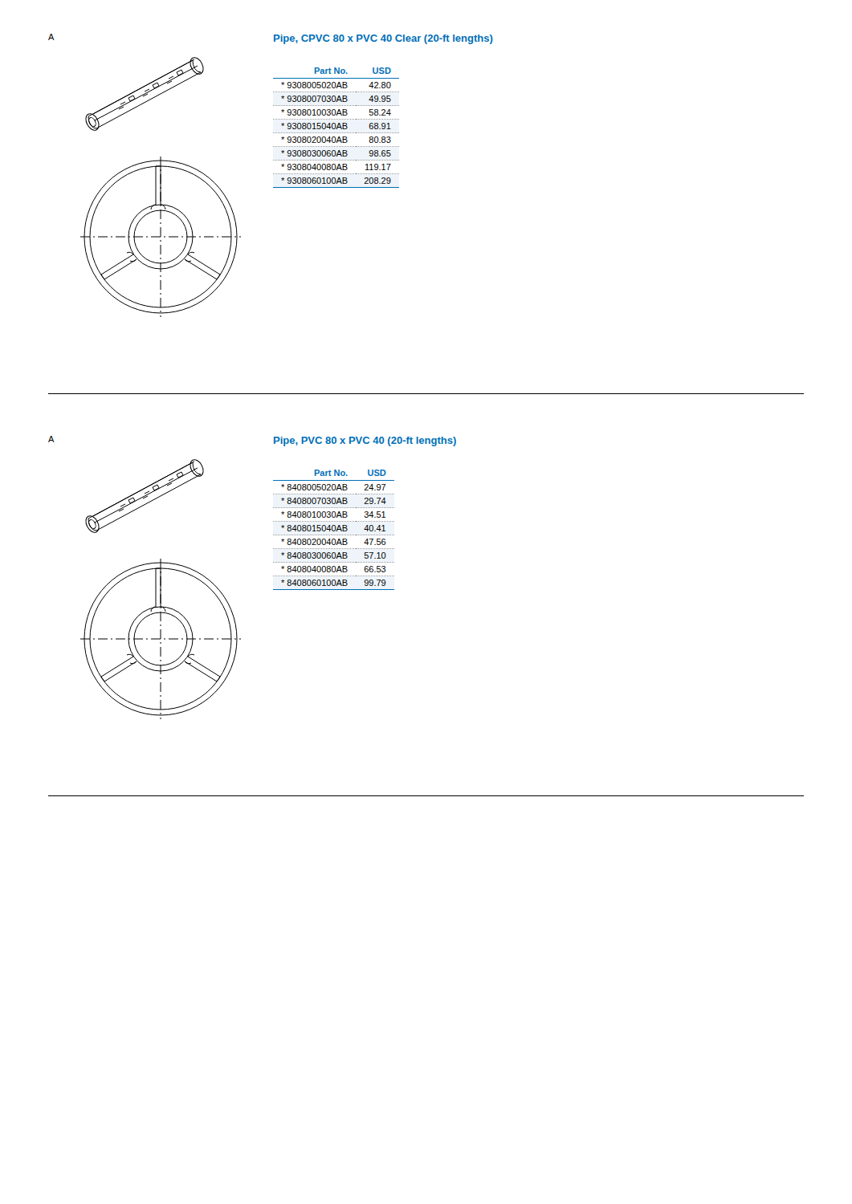A
Pipe, CPVC 80 x PVC 40 Clear (20-ft lengths)
| Part No. | USD |
| --- | --- |
| * 9308005020AB | 42.80 |
| * 9308007030AB | 49.95 |
| * 9308010030AB | 58.24 |
| * 9308015040AB | 68.91 |
| * 9308020040AB | 80.83 |
| * 9308030060AB | 98.65 |
| * 9308040080AB | 119.17 |
| * 9308060100AB | 208.29 |
A
Pipe, PVC 80 x PVC 40 (20-ft lengths)
| Part No. | USD |
| --- | --- |
| * 8408005020AB | 24.97 |
| * 8408007030AB | 29.74 |
| * 8408010030AB | 34.51 |
| * 8408015040AB | 40.41 |
| * 8408020040AB | 47.56 |
| * 8408030060AB | 57.10 |
| * 8408040080AB | 66.53 |
| * 8408060100AB | 99.79 |